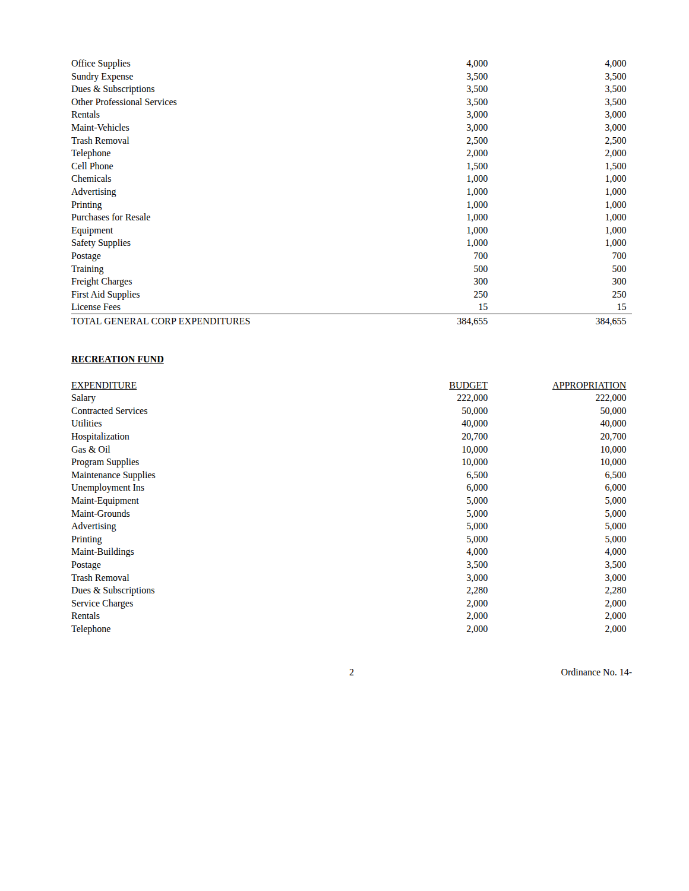| Office Supplies | 4,000 | 4,000 |
| Sundry Expense | 3,500 | 3,500 |
| Dues & Subscriptions | 3,500 | 3,500 |
| Other Professional Services | 3,500 | 3,500 |
| Rentals | 3,000 | 3,000 |
| Maint-Vehicles | 3,000 | 3,000 |
| Trash Removal | 2,500 | 2,500 |
| Telephone | 2,000 | 2,000 |
| Cell Phone | 1,500 | 1,500 |
| Chemicals | 1,000 | 1,000 |
| Advertising | 1,000 | 1,000 |
| Printing | 1,000 | 1,000 |
| Purchases for Resale | 1,000 | 1,000 |
| Equipment | 1,000 | 1,000 |
| Safety Supplies | 1,000 | 1,000 |
| Postage | 700 | 700 |
| Training | 500 | 500 |
| Freight Charges | 300 | 300 |
| First Aid Supplies | 250 | 250 |
| License Fees | 15 | 15 |
| TOTAL GENERAL CORP EXPENDITURES | 384,655 | 384,655 |
RECREATION FUND
| EXPENDITURE | BUDGET | APPROPRIATION |
| Salary | 222,000 | 222,000 |
| Contracted Services | 50,000 | 50,000 |
| Utilities | 40,000 | 40,000 |
| Hospitalization | 20,700 | 20,700 |
| Gas & Oil | 10,000 | 10,000 |
| Program Supplies | 10,000 | 10,000 |
| Maintenance Supplies | 6,500 | 6,500 |
| Unemployment Ins | 6,000 | 6,000 |
| Maint-Equipment | 5,000 | 5,000 |
| Maint-Grounds | 5,000 | 5,000 |
| Advertising | 5,000 | 5,000 |
| Printing | 5,000 | 5,000 |
| Maint-Buildings | 4,000 | 4,000 |
| Postage | 3,500 | 3,500 |
| Trash Removal | 3,000 | 3,000 |
| Dues & Subscriptions | 2,280 | 2,280 |
| Service Charges | 2,000 | 2,000 |
| Rentals | 2,000 | 2,000 |
| Telephone | 2,000 | 2,000 |
2
Ordinance No. 14-